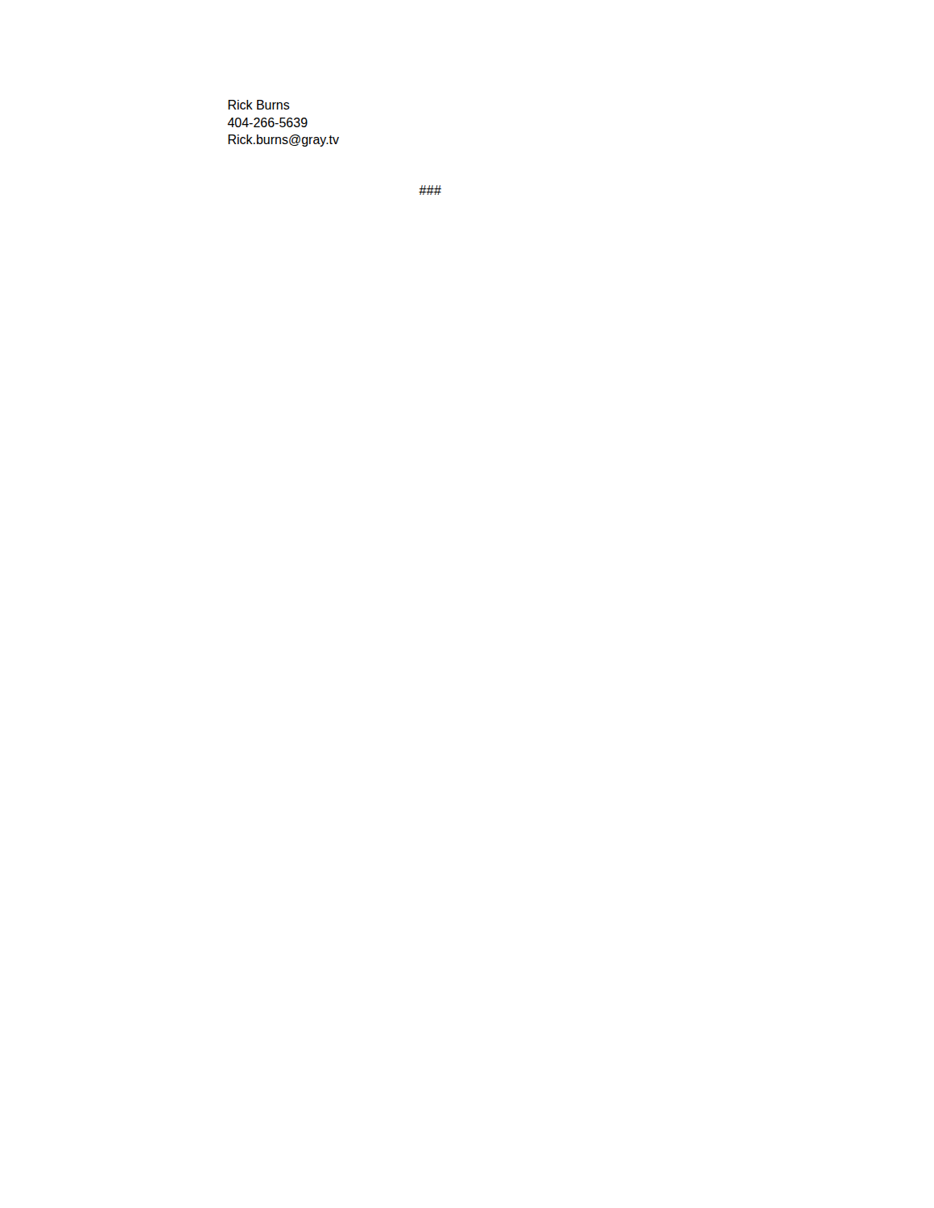Rick Burns
404-266-5639
Rick.burns@gray.tv
###